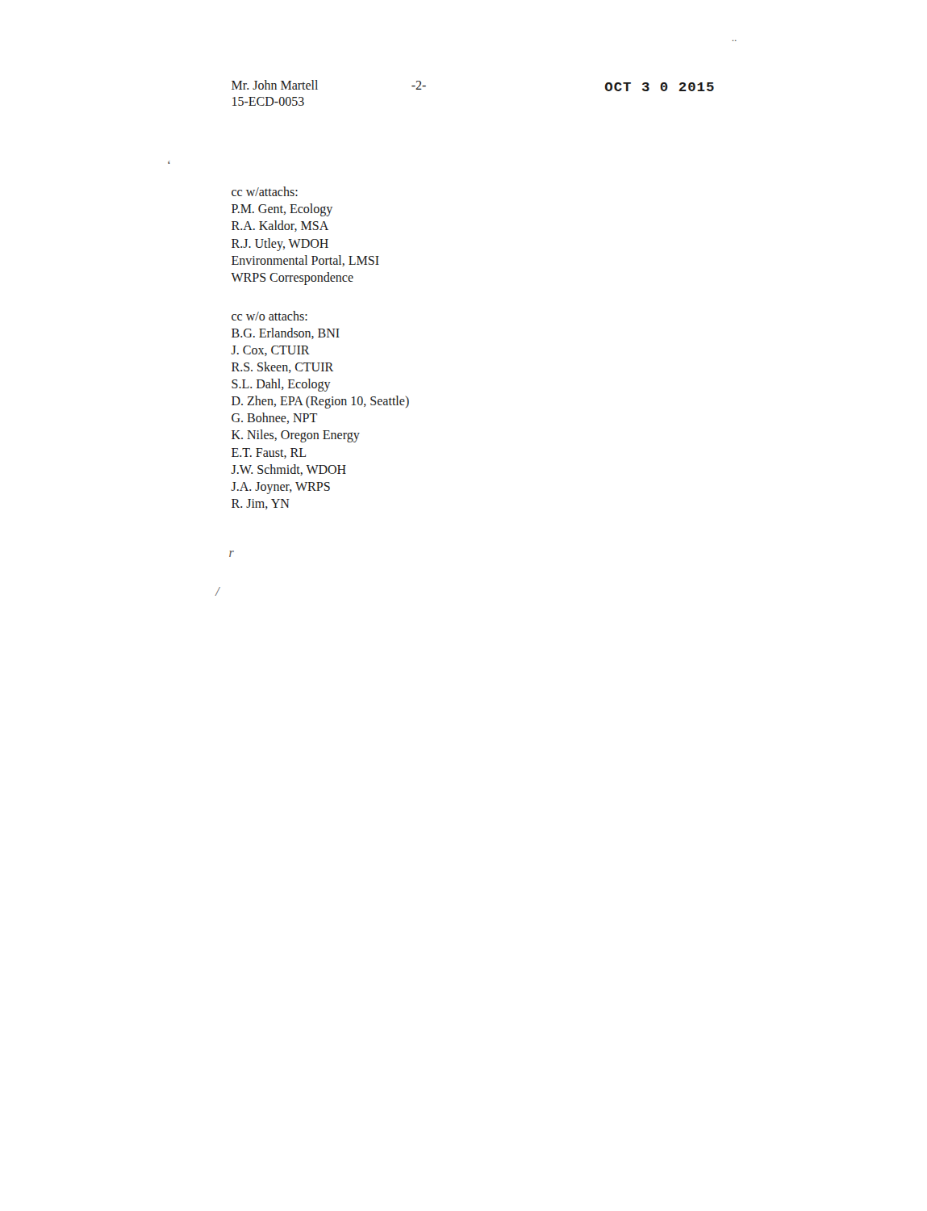..
‘
r
/
Mr. John Martell 15-ECD-0053
-2-
OCT 3 0 2015
cc w/attachs:
P.M. Gent, Ecology
R.A. Kaldor, MSA
R.J. Utley, WDOH
Environmental Portal, LMSI
WRPS Correspondence
cc w/o attachs:
B.G. Erlandson, BNI
J. Cox, CTUIR
R.S. Skeen, CTUIR
S.L. Dahl, Ecology
D. Zhen, EPA (Region 10, Seattle)
G. Bohnee, NPT
K. Niles, Oregon Energy
E.T. Faust, RL
J.W. Schmidt, WDOH
J.A. Joyner, WRPS
R. Jim, YN